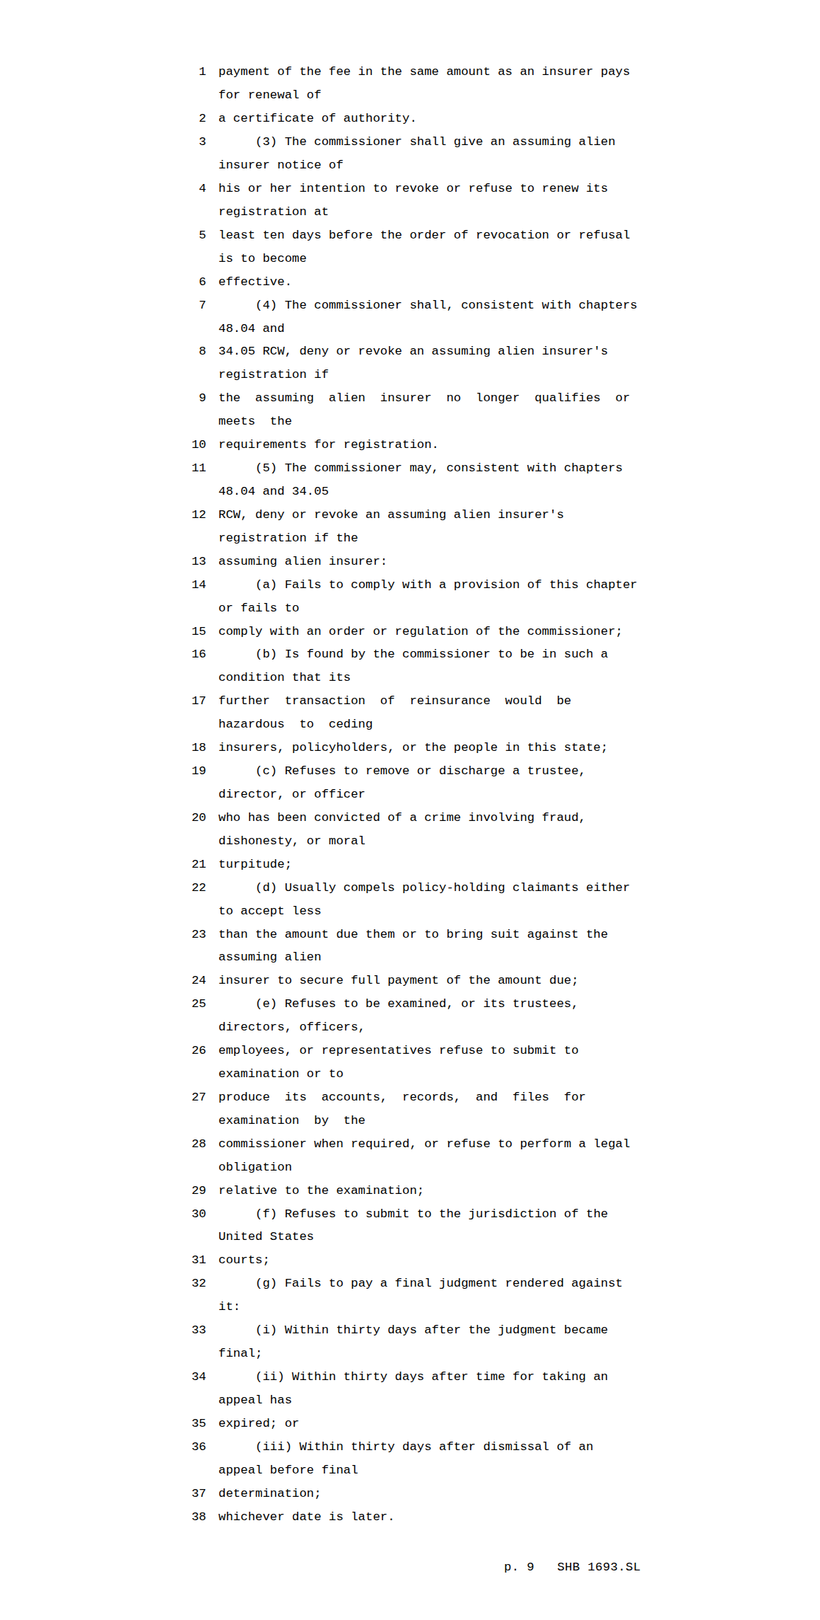payment of the fee in the same amount as an insurer pays for renewal of
a certificate of authority.
(3) The commissioner shall give an assuming alien insurer notice of
his or her intention to revoke or refuse to renew its registration at
least ten days before the order of revocation or refusal is to become
effective.
(4) The commissioner shall, consistent with chapters 48.04 and
34.05 RCW, deny or revoke an assuming alien insurer's registration if
the assuming alien insurer no longer qualifies or meets the
requirements for registration.
(5) The commissioner may, consistent with chapters 48.04 and 34.05
RCW, deny or revoke an assuming alien insurer's registration if the
assuming alien insurer:
(a) Fails to comply with a provision of this chapter or fails to
comply with an order or regulation of the commissioner;
(b) Is found by the commissioner to be in such a condition that its
further transaction of reinsurance would be hazardous to ceding
insurers, policyholders, or the people in this state;
(c) Refuses to remove or discharge a trustee, director, or officer
who has been convicted of a crime involving fraud, dishonesty, or moral
turpitude;
(d) Usually compels policy-holding claimants either to accept less
than the amount due them or to bring suit against the assuming alien
insurer to secure full payment of the amount due;
(e) Refuses to be examined, or its trustees, directors, officers,
employees, or representatives refuse to submit to examination or to
produce its accounts, records, and files for examination by the
commissioner when required, or refuse to perform a legal obligation
relative to the examination;
(f) Refuses to submit to the jurisdiction of the United States
courts;
(g) Fails to pay a final judgment rendered against it:
(i) Within thirty days after the judgment became final;
(ii) Within thirty days after time for taking an appeal has
expired; or
(iii) Within thirty days after dismissal of an appeal before final
determination;
whichever date is later.
p. 9 SHB 1693.SL